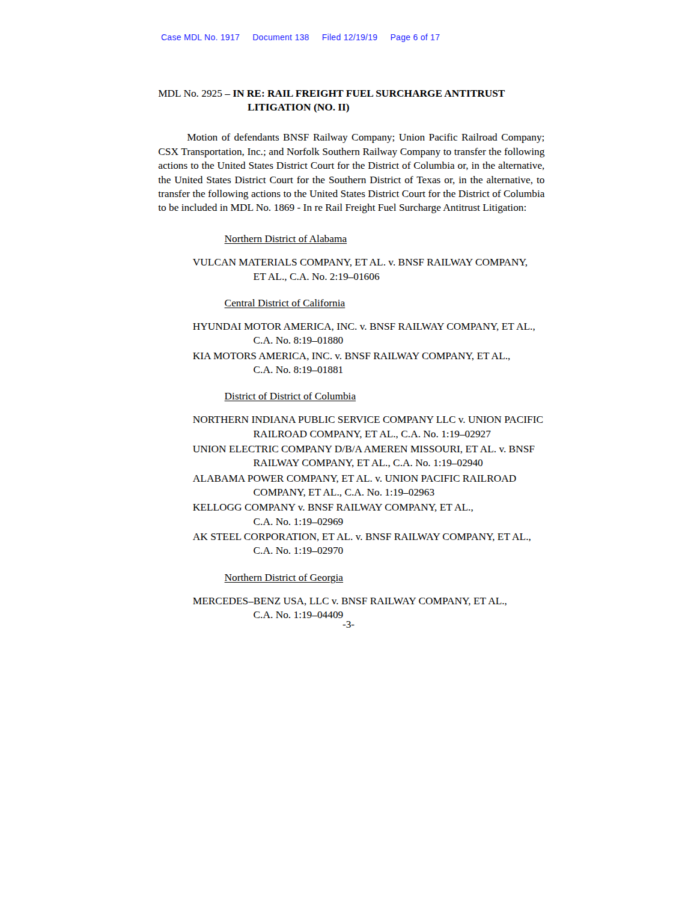Case MDL No. 1917 Document 138 Filed 12/19/19 Page 6 of 17
MDL No. 2925 – In re: Rail Freight Fuel Surcharge Antitrust LITIGATION (NO. II)
Motion of defendants BNSF Railway Company; Union Pacific Railroad Company; CSX Transportation, Inc.; and Norfolk Southern Railway Company to transfer the following actions to the United States District Court for the District of Columbia or, in the alternative, the United States District Court for the Southern District of Texas or, in the alternative, to transfer the following actions to the United States District Court for the District of Columbia to be included in MDL No. 1869 - In re Rail Freight Fuel Surcharge Antitrust Litigation:
Northern District of Alabama
VULCAN MATERIALS COMPANY, ET AL. v. BNSF RAILWAY COMPANY,ET AL., C.A. No. 2:19–01606
Central District of California
HYUNDAI MOTOR AMERICA, INC. v. BNSF RAILWAY COMPANY, ET AL.,C.A. No. 8:19–01880
KIA MOTORS AMERICA, INC. v. BNSF RAILWAY COMPANY, ET AL.,C.A. No. 8:19–01881
District of District of Columbia
NORTHERN INDIANA PUBLIC SERVICE COMPANY LLC v. UNION PACIFICRAILROAD COMPANY, ET AL., C.A. No. 1:19–02927
UNION ELECTRIC COMPANY D/B/A AMEREN MISSOURI, ET AL. v. BNSFRAILWAY COMPANY, ET AL., C.A. No. 1:19–02940
ALABAMA POWER COMPANY, ET AL. v. UNION PACIFIC RAILROADCOMPANY, ET AL., C.A. No. 1:19–02963
KELLOGG COMPANY v. BNSF RAILWAY COMPANY, ET AL.,C.A. No. 1:19–02969
AK STEEL CORPORATION, ET AL. v. BNSF RAILWAY COMPANY, ET AL.,C.A. No. 1:19–02970
Northern District of Georgia
MERCEDES–BENZ USA, LLC v. BNSF RAILWAY COMPANY, ET AL.,C.A. No. 1:19–04409
-3-